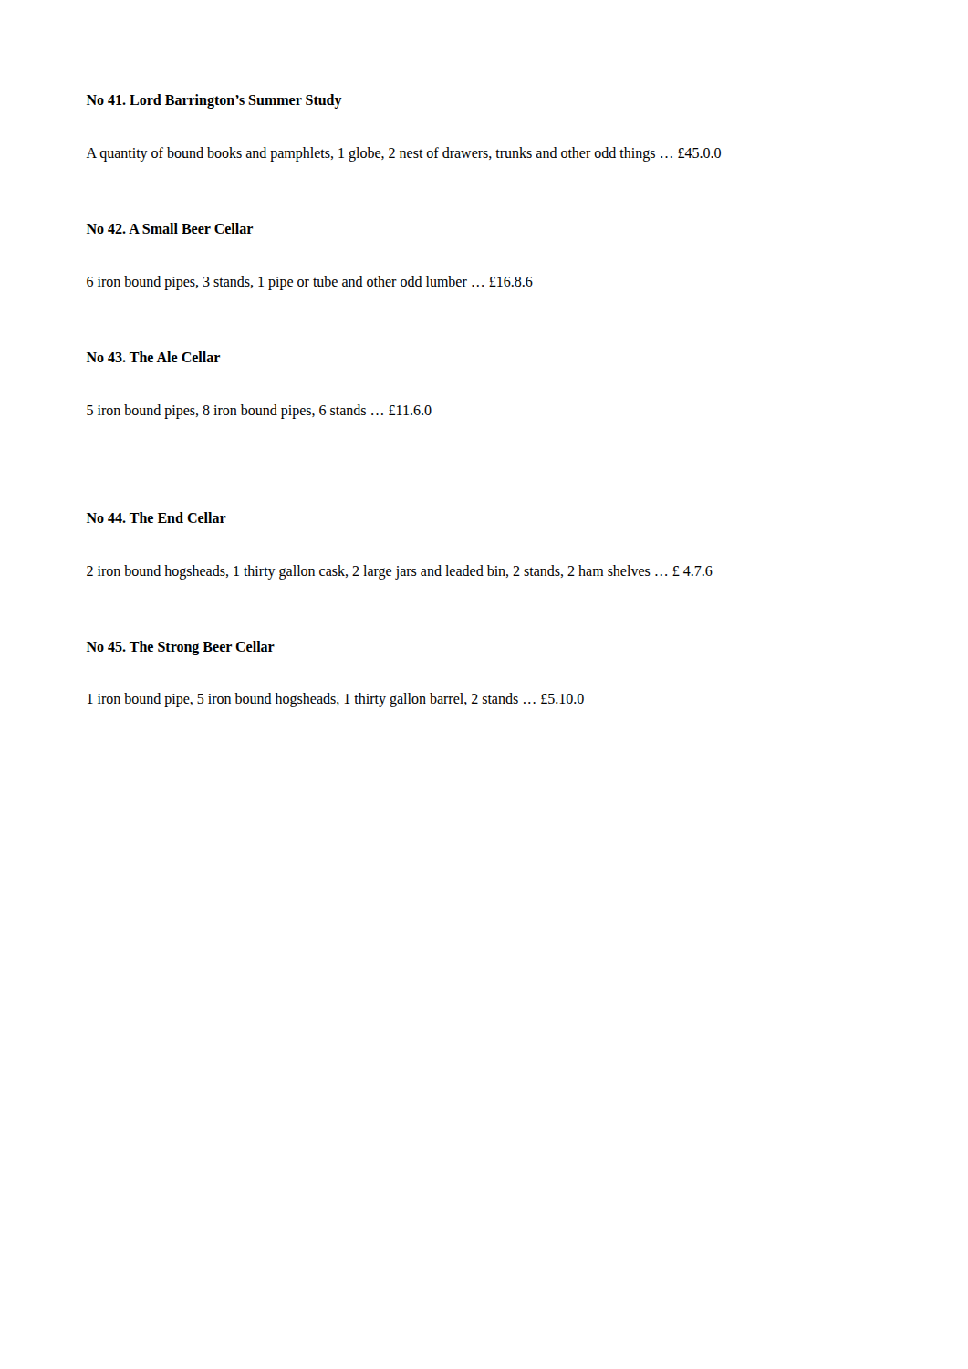No 41. Lord Barrington’s Summer Study
A quantity of bound books and pamphlets, 1 globe, 2 nest of drawers, trunks and other odd things … £45.0.0
No 42. A Small Beer Cellar
6 iron bound pipes, 3 stands, 1 pipe or tube and other odd lumber … £16.8.6
No 43. The Ale Cellar
5 iron bound pipes, 8 iron bound pipes, 6 stands … £11.6.0
No 44. The End Cellar
2 iron bound hogsheads, 1 thirty gallon cask, 2 large jars and leaded bin, 2 stands, 2 ham shelves … £ 4.7.6
No 45. The Strong Beer Cellar
1 iron bound pipe, 5 iron bound hogsheads, 1 thirty gallon barrel, 2 stands … £5.10.0